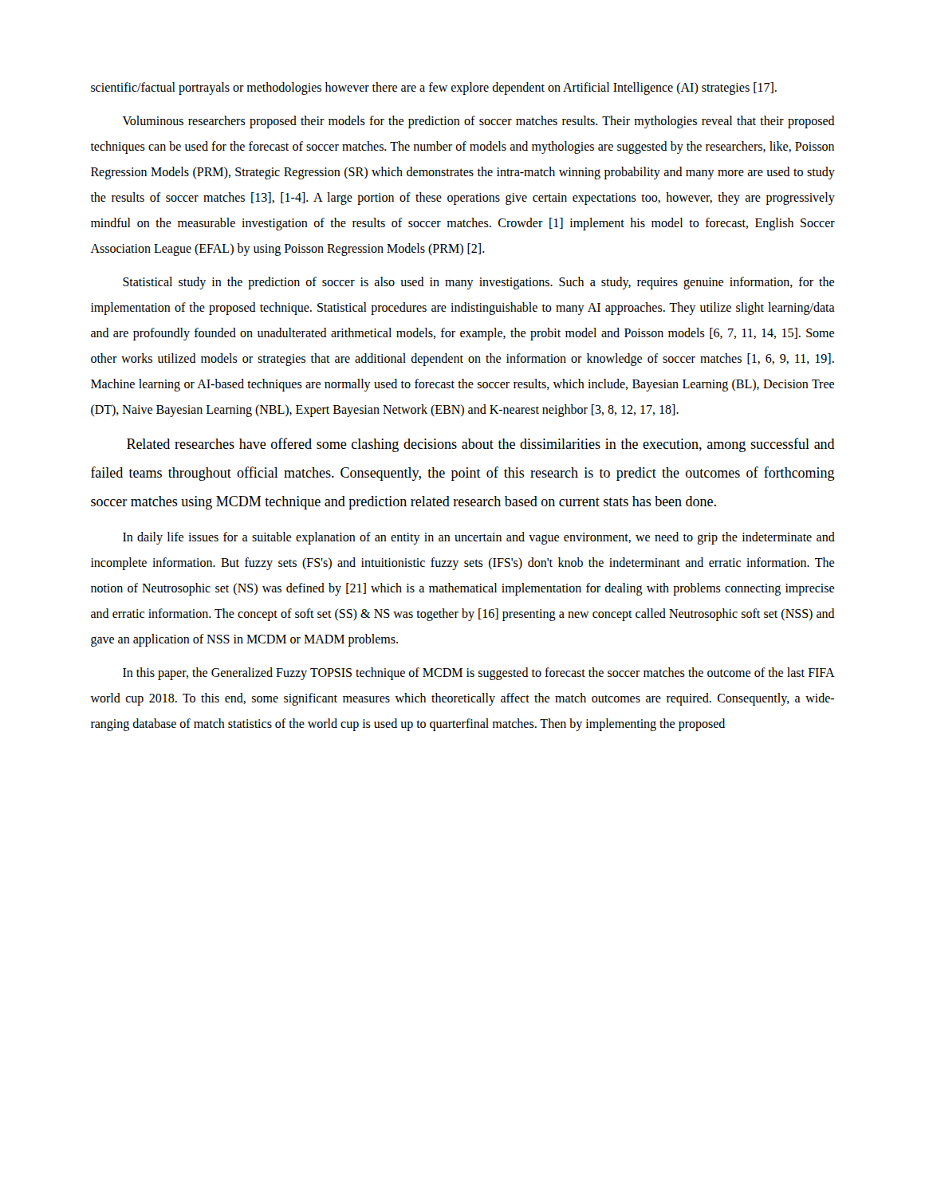scientific/factual portrayals or methodologies however there are a few explore dependent on Artificial Intelligence (AI) strategies [17].
Voluminous researchers proposed their models for the prediction of soccer matches results. Their mythologies reveal that their proposed techniques can be used for the forecast of soccer matches. The number of models and mythologies are suggested by the researchers, like, Poisson Regression Models (PRM), Strategic Regression (SR) which demonstrates the intra-match winning probability and many more are used to study the results of soccer matches [13], [1-4]. A large portion of these operations give certain expectations too, however, they are progressively mindful on the measurable investigation of the results of soccer matches. Crowder [1] implement his model to forecast, English Soccer Association League (EFAL) by using Poisson Regression Models (PRM) [2].
Statistical study in the prediction of soccer is also used in many investigations. Such a study, requires genuine information, for the implementation of the proposed technique. Statistical procedures are indistinguishable to many AI approaches. They utilize slight learning/data and are profoundly founded on unadulterated arithmetical models, for example, the probit model and Poisson models [6, 7, 11, 14, 15]. Some other works utilized models or strategies that are additional dependent on the information or knowledge of soccer matches [1, 6, 9, 11, 19]. Machine learning or AI-based techniques are normally used to forecast the soccer results, which include, Bayesian Learning (BL), Decision Tree (DT), Naive Bayesian Learning (NBL), Expert Bayesian Network (EBN) and K-nearest neighbor [3, 8, 12, 17, 18].
Related researches have offered some clashing decisions about the dissimilarities in the execution, among successful and failed teams throughout official matches. Consequently, the point of this research is to predict the outcomes of forthcoming soccer matches using MCDM technique and prediction related research based on current stats has been done.
In daily life issues for a suitable explanation of an entity in an uncertain and vague environment, we need to grip the indeterminate and incomplete information. But fuzzy sets (FS's) and intuitionistic fuzzy sets (IFS's) don't knob the indeterminant and erratic information. The notion of Neutrosophic set (NS) was defined by [21] which is a mathematical implementation for dealing with problems connecting imprecise and erratic information. The concept of soft set (SS) & NS was together by [16] presenting a new concept called Neutrosophic soft set (NSS) and gave an application of NSS in MCDM or MADM problems.
In this paper, the Generalized Fuzzy TOPSIS technique of MCDM is suggested to forecast the soccer matches the outcome of the last FIFA world cup 2018. To this end, some significant measures which theoretically affect the match outcomes are required. Consequently, a wide-ranging database of match statistics of the world cup is used up to quarterfinal matches. Then by implementing the proposed